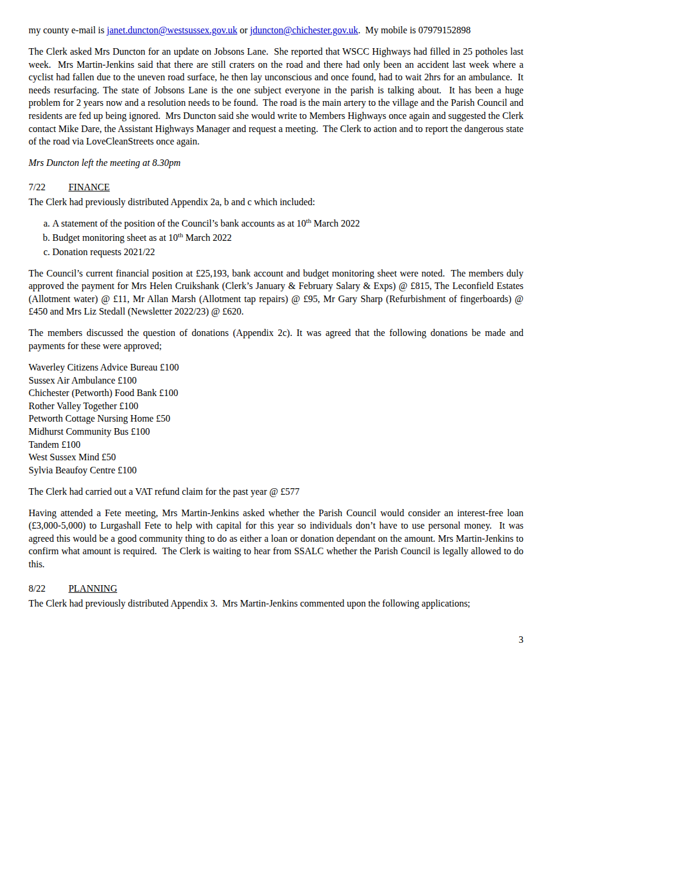my county e-mail is janet.duncton@westsussex.gov.uk or jduncton@chichester.gov.uk. My mobile is 07979152898
The Clerk asked Mrs Duncton for an update on Jobsons Lane. She reported that WSCC Highways had filled in 25 potholes last week. Mrs Martin-Jenkins said that there are still craters on the road and there had only been an accident last week where a cyclist had fallen due to the uneven road surface, he then lay unconscious and once found, had to wait 2hrs for an ambulance. It needs resurfacing. The state of Jobsons Lane is the one subject everyone in the parish is talking about. It has been a huge problem for 2 years now and a resolution needs to be found. The road is the main artery to the village and the Parish Council and residents are fed up being ignored. Mrs Duncton said she would write to Members Highways once again and suggested the Clerk contact Mike Dare, the Assistant Highways Manager and request a meeting. The Clerk to action and to report the dangerous state of the road via LoveCleanStreets once again.
Mrs Duncton left the meeting at 8.30pm
7/22 FINANCE
The Clerk had previously distributed Appendix 2a, b and c which included:
A statement of the position of the Council’s bank accounts as at 10th March 2022
Budget monitoring sheet as at 10th March 2022
Donation requests 2021/22
The Council’s current financial position at £25,193, bank account and budget monitoring sheet were noted. The members duly approved the payment for Mrs Helen Cruikshank (Clerk’s January & February Salary & Exps) @ £815, The Leconfield Estates (Allotment water) @ £11, Mr Allan Marsh (Allotment tap repairs) @ £95, Mr Gary Sharp (Refurbishment of fingerboards) @ £450 and Mrs Liz Stedall (Newsletter 2022/23) @ £620.
The members discussed the question of donations (Appendix 2c). It was agreed that the following donations be made and payments for these were approved;
Waverley Citizens Advice Bureau £100
Sussex Air Ambulance £100
Chichester (Petworth) Food Bank £100
Rother Valley Together £100
Petworth Cottage Nursing Home £50
Midhurst Community Bus £100
Tandem £100
West Sussex Mind £50
Sylvia Beaufoy Centre £100
The Clerk had carried out a VAT refund claim for the past year @ £577
Having attended a Fete meeting, Mrs Martin-Jenkins asked whether the Parish Council would consider an interest-free loan (£3,000-5,000) to Lurgashall Fete to help with capital for this year so individuals don’t have to use personal money. It was agreed this would be a good community thing to do as either a loan or donation dependant on the amount. Mrs Martin-Jenkins to confirm what amount is required. The Clerk is waiting to hear from SSALC whether the Parish Council is legally allowed to do this.
8/22 PLANNING
The Clerk had previously distributed Appendix 3. Mrs Martin-Jenkins commented upon the following applications;
3